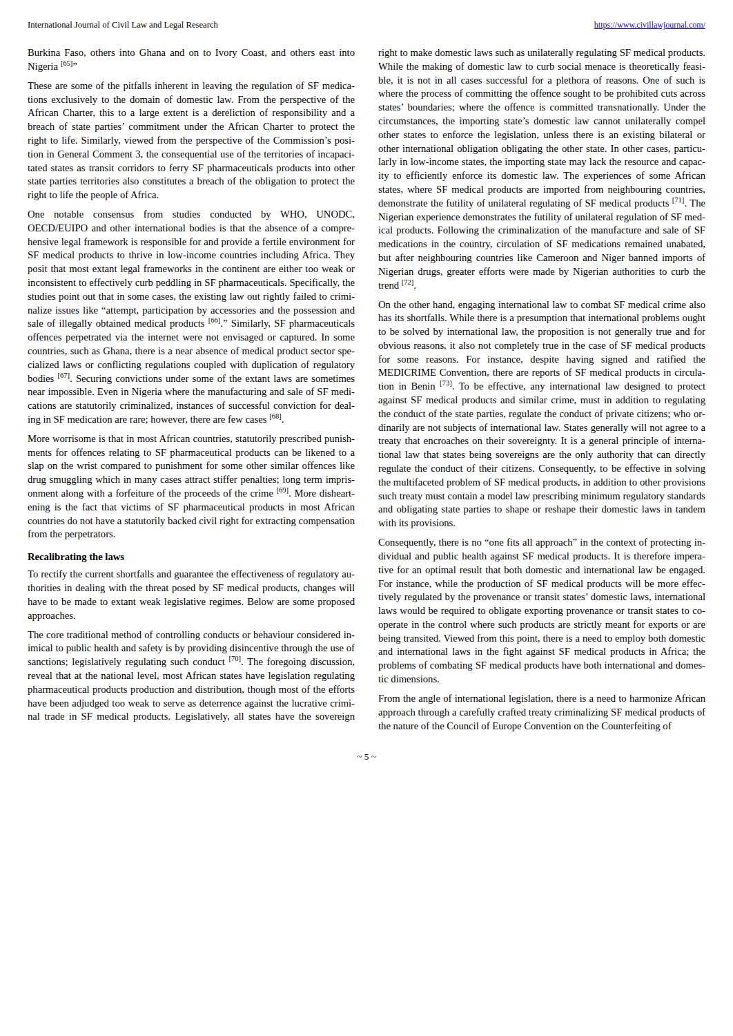International Journal of Civil Law and Legal Research https://www.civillawjournal.com/
Burkina Faso, others into Ghana and on to Ivory Coast, and others east into Nigeria [65]”
These are some of the pitfalls inherent in leaving the regulation of SF medications exclusively to the domain of domestic law. From the perspective of the African Charter, this to a large extent is a dereliction of responsibility and a breach of state parties’ commitment under the African Charter to protect the right to life. Similarly, viewed from the perspective of the Commission’s position in General Comment 3, the consequential use of the territories of incapacitated states as transit corridors to ferry SF pharmaceuticals products into other state parties territories also constitutes a breach of the obligation to protect the right to life the people of Africa.
One notable consensus from studies conducted by WHO, UNODC, OECD/EUIPO and other international bodies is that the absence of a comprehensive legal framework is responsible for and provide a fertile environment for SF medical products to thrive in low-income countries including Africa. They posit that most extant legal frameworks in the continent are either too weak or inconsistent to effectively curb peddling in SF pharmaceuticals. Specifically, the studies point out that in some cases, the existing law out rightly failed to criminalize issues like “attempt, participation by accessories and the possession and sale of illegally obtained medical products [66].” Similarly, SF pharmaceuticals offences perpetrated via the internet were not envisaged or captured. In some countries, such as Ghana, there is a near absence of medical product sector specialized laws or conflicting regulations coupled with duplication of regulatory bodies [67]. Securing convictions under some of the extant laws are sometimes near impossible. Even in Nigeria where the manufacturing and sale of SF medications are statutorily criminalized, instances of successful conviction for dealing in SF medication are rare; however, there are few cases [68].
More worrisome is that in most African countries, statutorily prescribed punishments for offences relating to SF pharmaceutical products can be likened to a slap on the wrist compared to punishment for some other similar offences like drug smuggling which in many cases attract stiffer penalties; long term imprisonment along with a forfeiture of the proceeds of the crime [69]. More disheartening is the fact that victims of SF pharmaceutical products in most African countries do not have a statutorily backed civil right for extracting compensation from the perpetrators.
Recalibrating the laws
To rectify the current shortfalls and guarantee the effectiveness of regulatory authorities in dealing with the threat posed by SF medical products, changes will have to be made to extant weak legislative regimes. Below are some proposed approaches.
The core traditional method of controlling conducts or behaviour considered inimical to public health and safety is by providing disincentive through the use of sanctions; legislatively regulating such conduct [70]. The foregoing discussion, reveal that at the national level, most African states have legislation regulating pharmaceutical products production and distribution, though most of the efforts have been adjudged too weak to serve as deterrence against the lucrative criminal trade in SF medical products. Legislatively, all states have the sovereign right to make domestic laws such as unilaterally regulating SF medical products. While the making of domestic law to curb social menace is theoretically feasible, it is not in all cases successful for a plethora of reasons. One of such is where the process of committing the offence sought to be prohibited cuts across states’ boundaries; where the offence is committed transnationally. Under the circumstances, the importing state’s domestic law cannot unilaterally compel other states to enforce the legislation, unless there is an existing bilateral or other international obligation obligating the other state. In other cases, particularly in low-income states, the importing state may lack the resource and capacity to efficiently enforce its domestic law. The experiences of some African states, where SF medical products are imported from neighbouring countries, demonstrate the futility of unilateral regulating of SF medical products [71]. The Nigerian experience demonstrates the futility of unilateral regulation of SF medical products. Following the criminalization of the manufacture and sale of SF medications in the country, circulation of SF medications remained unabated, but after neighbouring countries like Cameroon and Niger banned imports of Nigerian drugs, greater efforts were made by Nigerian authorities to curb the trend [72].
On the other hand, engaging international law to combat SF medical crime also has its shortfalls. While there is a presumption that international problems ought to be solved by international law, the proposition is not generally true and for obvious reasons, it also not completely true in the case of SF medical products for some reasons. For instance, despite having signed and ratified the MEDICRIME Convention, there are reports of SF medical products in circulation in Benin [73]. To be effective, any international law designed to protect against SF medical products and similar crime, must in addition to regulating the conduct of the state parties, regulate the conduct of private citizens; who ordinarily are not subjects of international law. States generally will not agree to a treaty that encroaches on their sovereignty. It is a general principle of international law that states being sovereigns are the only authority that can directly regulate the conduct of their citizens. Consequently, to be effective in solving the multifaceted problem of SF medical products, in addition to other provisions such treaty must contain a model law prescribing minimum regulatory standards and obligating state parties to shape or reshape their domestic laws in tandem with its provisions.
Consequently, there is no “one fits all approach” in the context of protecting individual and public health against SF medical products. It is therefore imperative for an optimal result that both domestic and international law be engaged. For instance, while the production of SF medical products will be more effectively regulated by the provenance or transit states’ domestic laws, international laws would be required to obligate exporting provenance or transit states to cooperate in the control where such products are strictly meant for exports or are being transited. Viewed from this point, there is a need to employ both domestic and international laws in the fight against SF medical products in Africa; the problems of combating SF medical products have both international and domestic dimensions.
From the angle of international legislation, there is a need to harmonize African approach through a carefully crafted treaty criminalizing SF medical products of the nature of the Council of Europe Convention on the Counterfeiting of
~ 5 ~